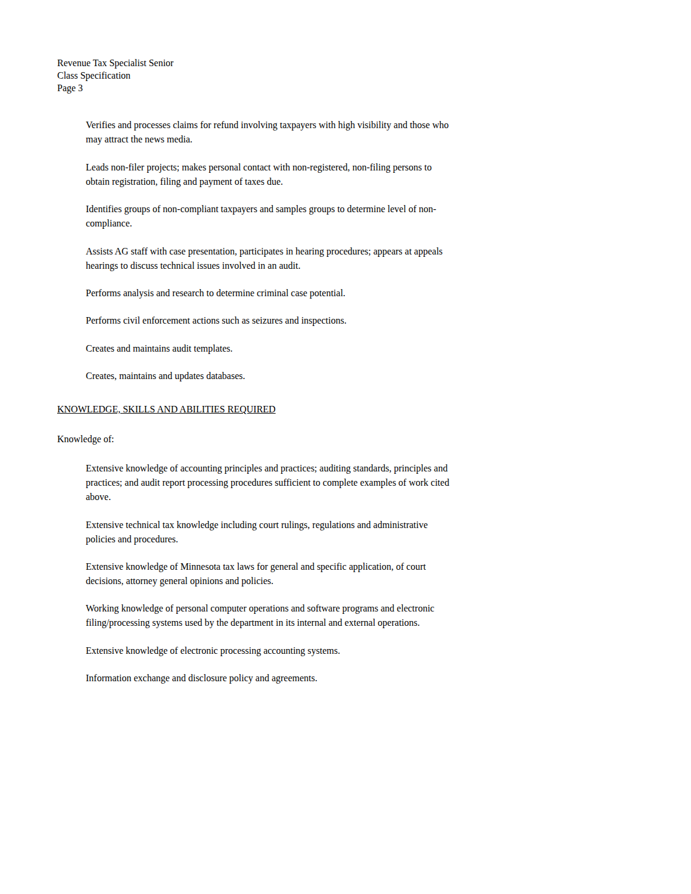Revenue Tax Specialist Senior
Class Specification
Page 3
Verifies and processes claims for refund involving taxpayers with high visibility and those who may attract the news media.
Leads non-filer projects; makes personal contact with non-registered, non-filing persons to obtain registration, filing and payment of taxes due.
Identifies groups of non-compliant taxpayers and samples groups to determine level of non-compliance.
Assists AG staff with case presentation, participates in hearing procedures; appears at appeals hearings to discuss technical issues involved in an audit.
Performs analysis and research to determine criminal case potential.
Performs civil enforcement actions such as seizures and inspections.
Creates and maintains audit templates.
Creates, maintains and updates databases.
KNOWLEDGE, SKILLS AND ABILITIES REQUIRED
Knowledge of:
Extensive knowledge of accounting principles and practices; auditing standards, principles and practices; and audit report processing procedures sufficient to complete examples of work cited above.
Extensive technical tax knowledge including court rulings, regulations and administrative policies and procedures.
Extensive knowledge of Minnesota tax laws for general and specific application, of court decisions, attorney general opinions and policies.
Working knowledge of personal computer operations and software programs and electronic filing/processing systems used by the department in its internal and external operations.
Extensive knowledge of electronic processing accounting systems.
Information exchange and disclosure policy and agreements.